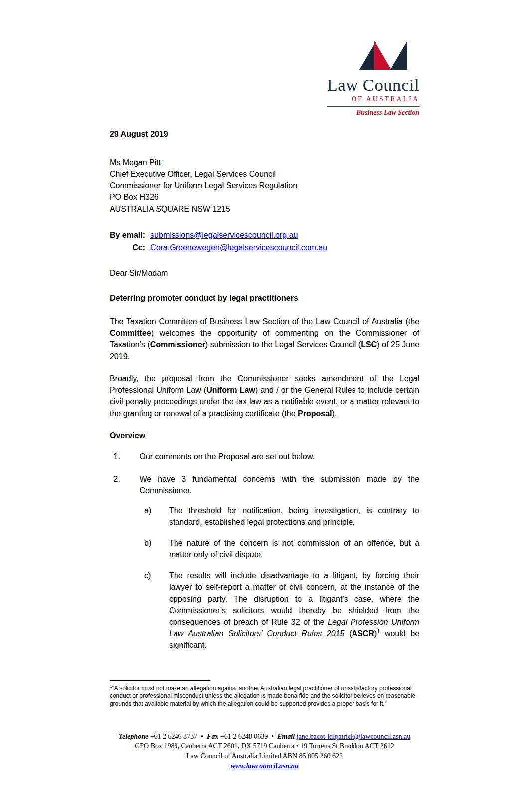Law Council
of Australia
Business Law Section
29 August 2019
Ms Megan Pitt
Chief Executive Officer, Legal Services Council
Commissioner for Uniform Legal Services Regulation
PO Box H326
AUSTRALIA SQUARE NSW 1215
| By email: | submissions@legalservicescouncil.org.au |
| Cc: | Cora.Groenewegen@legalservicescouncil.com.au |
Dear Sir/Madam
Deterring promoter conduct by legal practitioners
The Taxation Committee of Business Law Section of the Law Council of Australia (the Committee) welcomes the opportunity of commenting on the Commissioner of Taxation’s (Commissioner) submission to the Legal Services Council (LSC) of 25 June 2019.
Broadly, the proposal from the Commissioner seeks amendment of the Legal Professional Uniform Law (Uniform Law) and / or the General Rules to include certain civil penalty proceedings under the tax law as a notifiable event, or a matter relevant to the granting or renewal of a practising certificate (the Proposal).
Overview
Our comments on the Proposal are set out below.
We have 3 fundamental concerns with the submission made by the Commissioner.
The threshold for notification, being investigation, is contrary to standard, established legal protections and principle.
The nature of the concern is not commission of an offence, but a matter only of civil dispute.
The results will include disadvantage to a litigant, by forcing their lawyer to self-report a matter of civil concern, at the instance of the opposing party. The disruption to a litigant’s case, where the Commissioner’s solicitors would thereby be shielded from the consequences of breach of Rule 32 of the Legal Profession Uniform Law Australian Solicitors’ Conduct Rules 2015 (ASCR)1 would be significant.
1“A solicitor must not make an allegation against another Australian legal practitioner of unsatisfactory professional conduct or professional misconduct unless the allegation is made bona fide and the solicitor believes on reasonable grounds that available material by which the allegation could be supported provides a proper basis for it.”
Telephone +61 2 6246 3737 • Fax +61 2 6248 0639 • Email jane.bacot-kilpatrick@lawcouncil.asn.au
GPO Box 1989, Canberra ACT 2601, DX 5719 Canberra • 19 Torrens St Braddon ACT 2612
Law Council of Australia Limited ABN 85 005 260 622
www.lawcouncil.asn.au